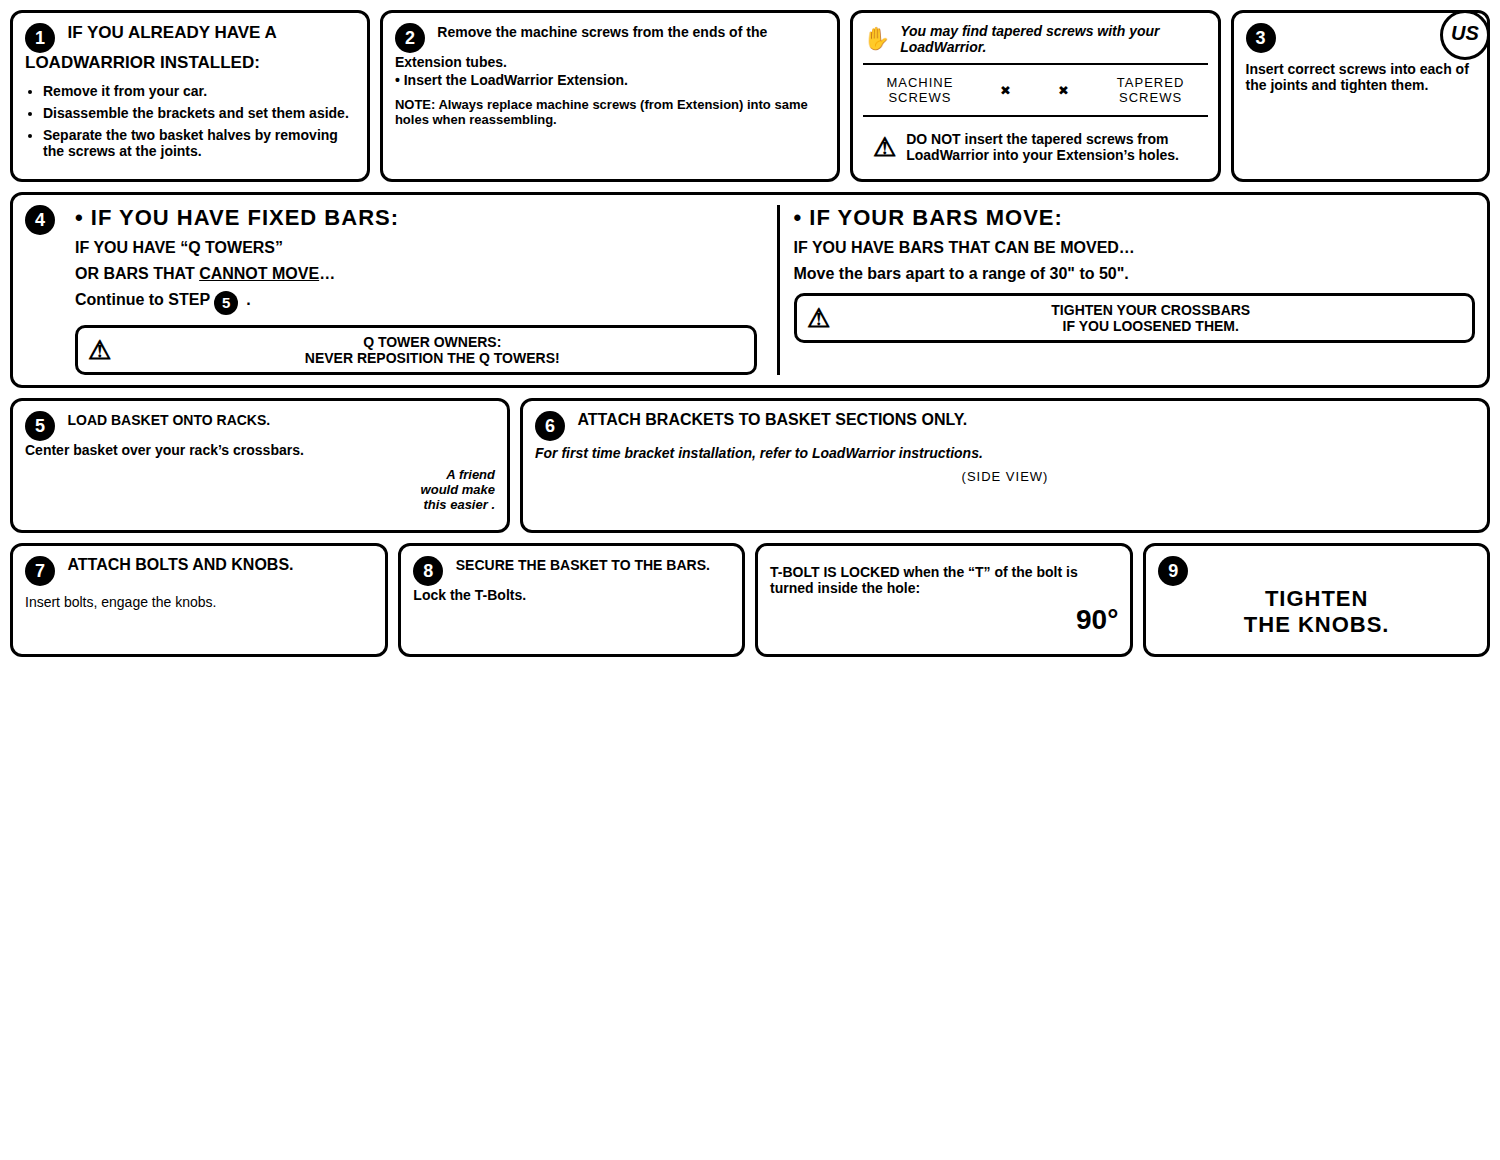US
1
If you already have a LoadWarrior installed:
Remove it from your car.
Disassemble the brackets and set them aside.
Separate the two basket halves by removing the screws at the joints.
2
Remove the machine screws from the ends of the Extension tubes.
• Insert the LoadWarrior Extension.
NOTE: Always replace machine screws (from Extension) into same holes when reassembling.
✋ You may find tapered screws with your LoadWarrior.
MACHINE
SCREWS ✖ ✖ TAPERED
SCREWS
⚠ DO NOT insert the tapered screws from LoadWarrior into your Extension’s holes.
3
Insert correct screws into each of the joints and tighten them.
4
• IF YOU HAVE FIXED BARS:
IF YOU HAVE “Q TOWERS”
OR BARS THAT CANNOT MOVE…
Continue to STEP 5.
⚠ Q Tower Owners:
Never reposition the Q Towers!
• IF YOUR BARS MOVE:
IF YOU HAVE BARS THAT CAN BE MOVED…
Move the bars apart to a range of 30" to 50".
⚠ Tighten your crossbars
if you loosened them.
5
LOAD BASKET ONTO RACKS.
Center basket over your rack’s crossbars.
A friend
would make
this easier .
6 ATTACH BRACKETS TO BASKET SECTIONS ONLY.
For first time bracket installation, refer to LoadWarrior instructions.
(SIDE VIEW)
7 ATTACH BOLTS AND KNOBS.
Insert bolts, engage the knobs.
8
SECURE THE BASKET TO THE BARS.
Lock the T-Bolts.
T-BOLT IS LOCKED when the “T” of the bolt is turned inside the hole:
90°
9
TIGHTEN
THE KNOBS.